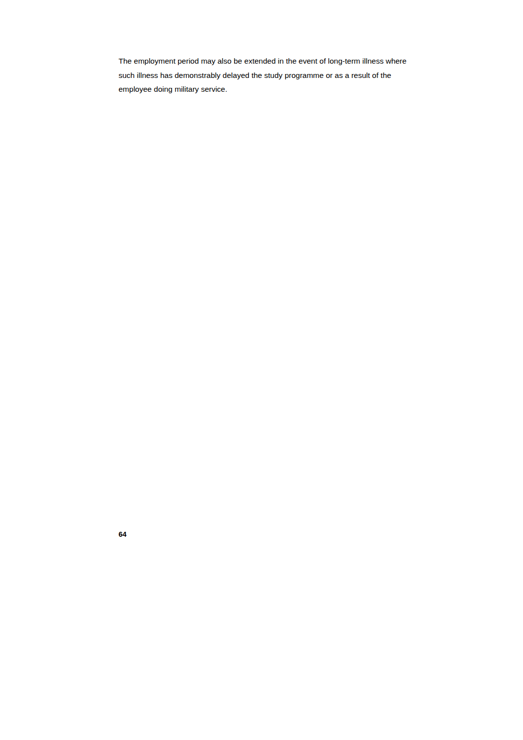The employment period may also be extended in the event of long-term illness where such illness has demonstrably delayed the study programme or as a result of the employee doing military service.
64